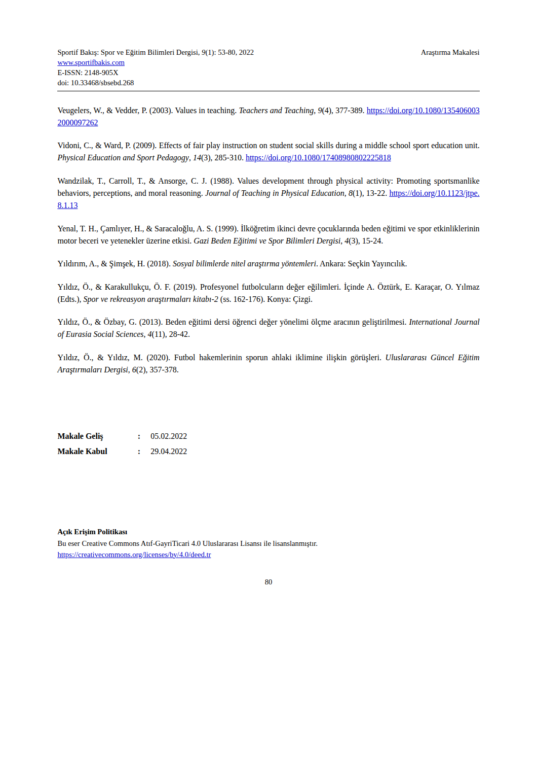Sportif Bakış: Spor ve Eğitim Bilimleri Dergisi, 9(1): 53-80, 2022 Araştırma Makalesi
www.sportifbakis.com
E-ISSN: 2148-905X
doi: 10.33468/sbsebd.268
Veugelers, W., & Vedder, P. (2003). Values in teaching. Teachers and Teaching, 9(4), 377-389. https://doi.org/10.1080/1354060032000097262
Vidoni, C., & Ward, P. (2009). Effects of fair play instruction on student social skills during a middle school sport education unit. Physical Education and Sport Pedagogy, 14(3), 285-310. https://doi.org/10.1080/17408980802225818
Wandzilak, T., Carroll, T., & Ansorge, C. J. (1988). Values development through physical activity: Promoting sportsmanlike behaviors, perceptions, and moral reasoning. Journal of Teaching in Physical Education, 8(1), 13-22. https://doi.org/10.1123/jtpe.8.1.13
Yenal, T. H., Çamlıyer, H., & Saracaloğlu, A. S. (1999). İlköğretim ikinci devre çocuklarında beden eğitimi ve spor etkinliklerinin motor beceri ve yetenekler üzerine etkisi. Gazi Beden Eğitimi ve Spor Bilimleri Dergisi, 4(3), 15-24.
Yıldırım, A., & Şimşek, H. (2018). Sosyal bilimlerde nitel araştırma yöntemleri. Ankara: Seçkin Yayıncılık.
Yıldız, Ö., & Karakullukçu, Ö. F. (2019). Profesyonel futbolcuların değer eğilimleri. İçinde A. Öztürk, E. Karaçar, O. Yılmaz (Edts.), Spor ve rekreasyon araştırmaları kitabı-2 (ss. 162-176). Konya: Çizgi.
Yıldız, Ö., & Özbay, G. (2013). Beden eğitimi dersi öğrenci değer yönelimi ölçme aracının geliştirilmesi. International Journal of Eurasia Social Sciences, 4(11), 28-42.
Yıldız, Ö., & Yıldız, M. (2020). Futbol hakemlerinin sporun ahlaki iklimine ilişkin görüşleri. Uluslararası Güncel Eğitim Araştırmaları Dergisi, 6(2), 357-378.
| Makale Geliş | : | 05.02.2022 |
| Makale Kabul | : | 29.04.2022 |
Açık Erişim Politikası
Bu eser Creative Commons Atıf-GayriTicari 4.0 Uluslararası Lisansı ile lisanslanmıştır.
https://creativecommons.org/licenses/by/4.0/deed.tr
80